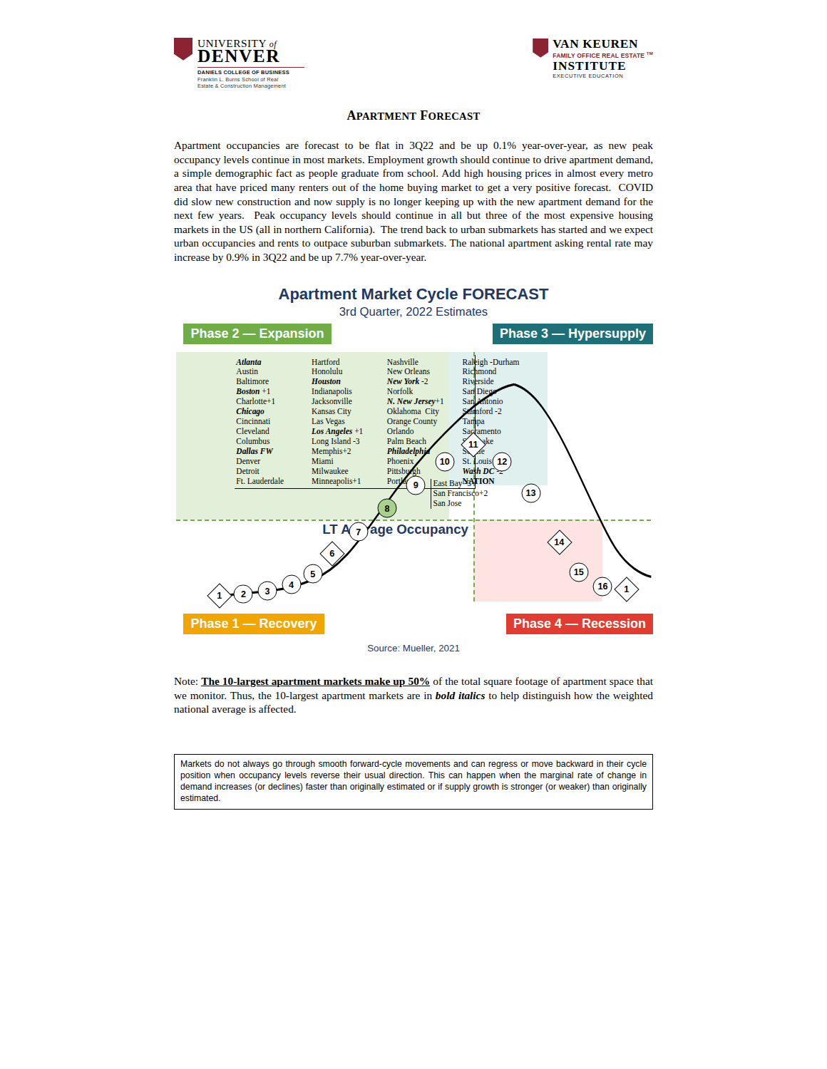UNIVERSITY of
DENVER
DANIELS COLLEGE OF BUSINESS
Franklin L. Burns School of Real
Estate & Construction Management
VAN KEUREN
FAMILY OFFICE REAL ESTATE TM
INSTITUTE
EXECUTIVE EDUCATION
APARTMENT FORECAST
Apartment occupancies are forecast to be flat in 3Q22 and be up 0.1% year-over-year, as new peak occupancy levels continue in most markets. Employment growth should continue to drive apartment demand, a simple demographic fact as people graduate from school. Add high housing prices in almost every metro area that have priced many renters out of the home buying market to get a very positive forecast. COVID did slow new construction and now supply is no longer keeping up with the new apartment demand for the next few years. Peak occupancy levels should continue in all but three of the most expensive housing markets in the US (all in northern California). The trend back to urban submarkets has started and we expect urban occupancies and rents to outpace suburban submarkets. The national apartment asking rental rate may increase by 0.9% in 3Q22 and be up 7.7% year-over-year.
Apartment Market Cycle FORECAST
3rd Quarter, 2022 Estimates
LT Average Occupancy
Phase 2 — Expansion
Phase 3 — Hypersupply
Phase 1 — Recovery
Phase 4 — Recession
Atlanta
Austin
Baltimore
Boston +1
Charlotte+1
Chicago
Cincinnati
Cleveland
Columbus
Dallas FW
Denver
Detroit
Ft. Lauderdale
Hartford
Honolulu
Houston
Indianapolis
Jacksonville
Kansas City
Las Vegas
Los Angeles +1
Long Island -3
Memphis+2
Miami
Milwaukee
Minneapolis+1
Nashville
New Orleans
New York -2
Norfolk
N. New Jersey+1
Oklahoma City
Orange County
Orlando
Palm Beach
Philadelphia
Phoenix
Pittsburgh
Portland
Raleigh -Durham
Richmond
Riverside
San Diego
San Antonio
Stamford -2
Tampa
Sacramento
Salt Lake
Seattle
St. Louis
Wash DC -2
NATION
East Bay -3
San Francisco+2
San Jose
1
2
3
4
5
6
7
8
9
10
11
12
13
14
15
16
1
Source: Mueller, 2021
Note: The 10-largest apartment markets make up 50% of the total square footage of apartment space that we monitor. Thus, the 10-largest apartment markets are in bold italics to help distinguish how the weighted national average is affected.
Markets do not always go through smooth forward-cycle movements and can regress or move backward in their cycle position when occupancy levels reverse their usual direction. This can happen when the marginal rate of change in demand increases (or declines) faster than originally estimated or if supply growth is stronger (or weaker) than originally estimated.